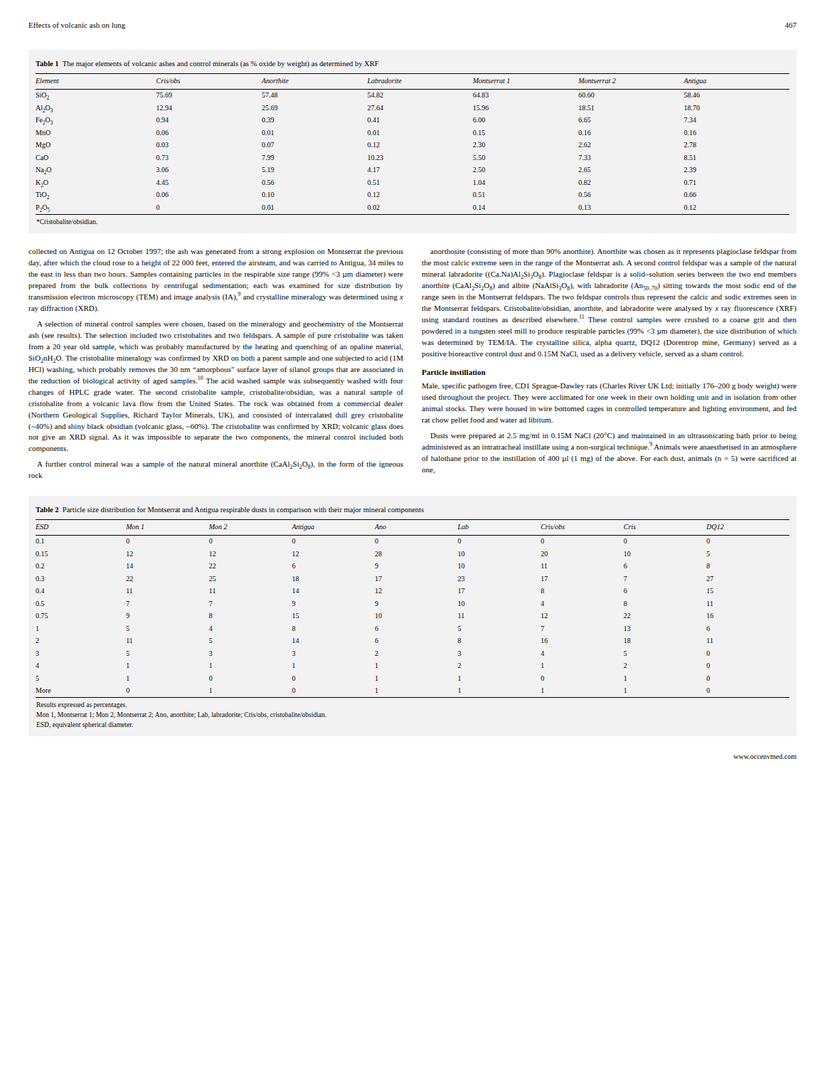Effects of volcanic ash on lung
467
Table 1 The major elements of volcanic ashes and control minerals (as % oxide by weight) as determined by XRF
| Element | Cris/obs | Anorthite | Labradorite | Montserrat 1 | Montserrat 2 | Antigua |
| --- | --- | --- | --- | --- | --- | --- |
| SiO 2 | 75.69 | 57.48 | 54.82 | 64.83 | 60.60 | 58.46 |
| Al 2 O 3 | 12.94 | 25.69 | 27.64 | 15.96 | 18.51 | 18.70 |
| Fe 2 O 3 | 0.94 | 0.39 | 0.41 | 6.00 | 6.65 | 7.34 |
| MnO | 0.06 | 0.01 | 0.01 | 0.15 | 0.16 | 0.16 |
| MgO | 0.03 | 0.07 | 0.12 | 2.30 | 2.62 | 2.78 |
| CaO | 0.73 | 7.99 | 10.23 | 5.50 | 7.33 | 8.51 |
| Na 2 O | 3.06 | 5.19 | 4.17 | 2.50 | 2.65 | 2.39 |
| K 2 O | 4.45 | 0.56 | 0.51 | 1.04 | 0.82 | 0.71 |
| TiO 2 | 0.06 | 0.10 | 0.12 | 0.51 | 0.56 | 0.66 |
| P 2 O 5 | 0 | 0.01 | 0.02 | 0.14 | 0.13 | 0.12 |
| *Cristobalite/obsidian. |
collected on Antigua on 12 October 1997; the ash was generated from a strong explosion on Montserrat the previous day, after which the cloud rose to a height of 22 000 feet, entered the airsteam, and was carried to Antigua, 34 miles to the east in less than two hours. Samples containing particles in the respirable size range (99% <3 µm diameter) were prepared from the bulk collections by centrifugal sedimentation; each was examined for size distribution by transmission electron microscopy (TEM) and image analysis (IA),9 and crystalline mineralogy was determined using x ray diffraction (XRD).
A selection of mineral control samples were chosen, based on the mineralogy and geochemistry of the Montserrat ash (see results). The selection included two cristobalites and two feldspars. A sample of pure cristobalite was taken from a 20 year old sample, which was probably manufactured by the heating and quenching of an opaline material, SiO2nH2O. The cristobalite mineralogy was confirmed by XRD on both a parent sample and one subjected to acid (1M HCl) washing, which probably removes the 30 nm “amorphous” surface layer of silanol groups that are associated in the reduction of biological activity of aged samples.10 The acid washed sample was subsequently washed with four changes of HPLC grade water. The second cristobalite sample, cristobalite/obsidian, was a natural sample of cristobalite from a volcanic lava flow from the United States. The rock was obtained from a commercial dealer (Northern Geological Supplies, Richard Taylor Minerals, UK), and consisted of intercalated dull grey cristobalite (~40%) and shiny black obsidian (volcanic glass, ~60%). The cristobalite was confirmed by XRD; volcanic glass does not give an XRD signal. As it was impossible to separate the two components, the mineral control included both components.
A further control mineral was a sample of the natural mineral anorthite (CaAl2Si2O8), in the form of the igneous rock
anorthosite (consisting of more than 90% anorthite). Anorthite was chosen as it represents plagioclase feldspar from the most calcic extreme seen in the range of the Montserrat ash. A second control feldspar was a sample of the natural mineral labradorite ((Ca.Na)Al2Si3O8). Plagioclase feldspar is a solid–solution series between the two end members anorthite (CaAl2Si2O8) and albite (NaAlSi3O8), with labradorite (An50–70) sitting towards the most sodic end of the range seen in the Montserrat feldspars. The two feldspar controls thus represent the calcic and sodic extremes seen in the Montserrat feldspars. Cristobalite/obsidian, anorthite, and labradorite were analysed by x ray fluorescence (XRF) using standard routines as described elsewhere.11 These control samples were crushed to a coarse grit and then powdered in a tungsten steel mill to produce respirable particles (99% <3 µm diameter), the size distribution of which was determined by TEM/IA. The crystalline silica, alpha quartz, DQ12 (Dorentrop mine, Germany) served as a positive bioreactive control dust and 0.15M NaCl, used as a delivery vehicle, served as a sham control.
Particle instillation
Male, specific pathogen free, CD1 Sprague-Dawley rats (Charles River UK Ltd; initially 176–200 g body weight) were used throughout the project. They were acclimated for one week in their own holding unit and in isolation from other animal stocks. They were housed in wire bottomed cages in controlled temperature and lighting environment, and fed rat chow pellet food and water ad libitum.
Dusts were prepared at 2.5 mg/ml in 0.15M NaCl (20°C) and maintained in an ultrasonicating bath prior to being administered as an intratracheal instillate using a non-surgical technique.9 Animals were anaesthetised in an atmosphere of halothane prior to the instillation of 400 µl (1 mg) of the above. For each dust, animals (n = 5) were sacrificed at one,
Table 2 Particle size distribution for Montserrat and Antigua respirable dusts in comparison with their major mineral components
| ESD | Mon 1 | Mon 2 | Antigua | Ano | Lab | Cris/obs | Cris | DQ12 |
| --- | --- | --- | --- | --- | --- | --- | --- | --- |
| 0.1 | 0 | 0 | 0 | 0 | 0 | 0 | 0 | 0 |
| 0.15 | 12 | 12 | 12 | 28 | 10 | 20 | 10 | 5 |
| 0.2 | 14 | 22 | 6 | 9 | 10 | 11 | 6 | 8 |
| 0.3 | 22 | 25 | 18 | 17 | 23 | 17 | 7 | 27 |
| 0.4 | 11 | 11 | 14 | 12 | 17 | 8 | 6 | 15 |
| 0.5 | 7 | 7 | 9 | 9 | 10 | 4 | 8 | 11 |
| 0.75 | 9 | 8 | 15 | 10 | 11 | 12 | 22 | 16 |
| 1 | 5 | 4 | 8 | 6 | 5 | 7 | 13 | 6 |
| 2 | 11 | 5 | 14 | 6 | 8 | 16 | 18 | 11 |
| 3 | 5 | 3 | 3 | 2 | 3 | 4 | 5 | 0 |
| 4 | 1 | 1 | 1 | 1 | 2 | 1 | 2 | 0 |
| 5 | 1 | 0 | 0 | 1 | 1 | 0 | 1 | 0 |
| More | 0 | 1 | 0 | 1 | 1 | 1 | 1 | 0 |
| Results expressed as percentages. Mon 1, Montserrat 1; Mon 2, Montserrat 2; Ano, anorthite; Lab, labradorite; Cris/obs, cristobalite/obsidian. ESD, equivalent spherical diameter. |
www.occenvmed.com